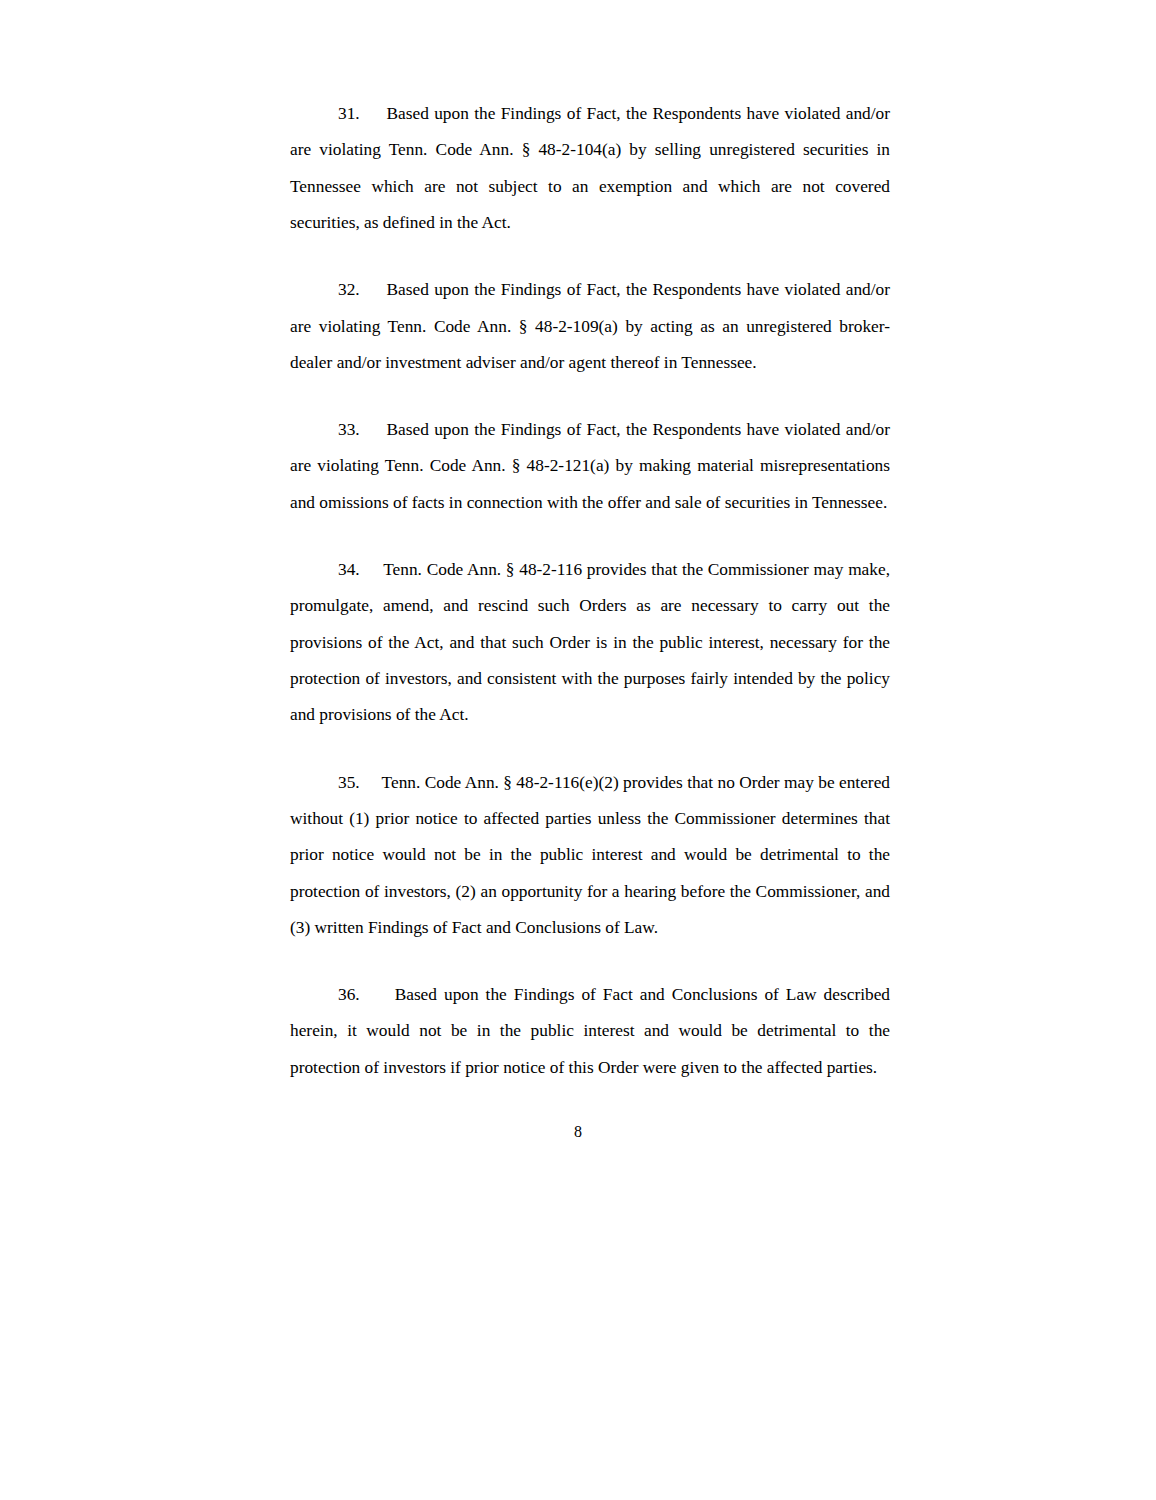31. Based upon the Findings of Fact, the Respondents have violated and/or are violating Tenn. Code Ann. § 48-2-104(a) by selling unregistered securities in Tennessee which are not subject to an exemption and which are not covered securities, as defined in the Act.
32. Based upon the Findings of Fact, the Respondents have violated and/or are violating Tenn. Code Ann. § 48-2-109(a) by acting as an unregistered broker-dealer and/or investment adviser and/or agent thereof in Tennessee.
33. Based upon the Findings of Fact, the Respondents have violated and/or are violating Tenn. Code Ann. § 48-2-121(a) by making material misrepresentations and omissions of facts in connection with the offer and sale of securities in Tennessee.
34. Tenn. Code Ann. § 48-2-116 provides that the Commissioner may make, promulgate, amend, and rescind such Orders as are necessary to carry out the provisions of the Act, and that such Order is in the public interest, necessary for the protection of investors, and consistent with the purposes fairly intended by the policy and provisions of the Act.
35. Tenn. Code Ann. § 48-2-116(e)(2) provides that no Order may be entered without (1) prior notice to affected parties unless the Commissioner determines that prior notice would not be in the public interest and would be detrimental to the protection of investors, (2) an opportunity for a hearing before the Commissioner, and (3) written Findings of Fact and Conclusions of Law.
36. Based upon the Findings of Fact and Conclusions of Law described herein, it would not be in the public interest and would be detrimental to the protection of investors if prior notice of this Order were given to the affected parties.
8